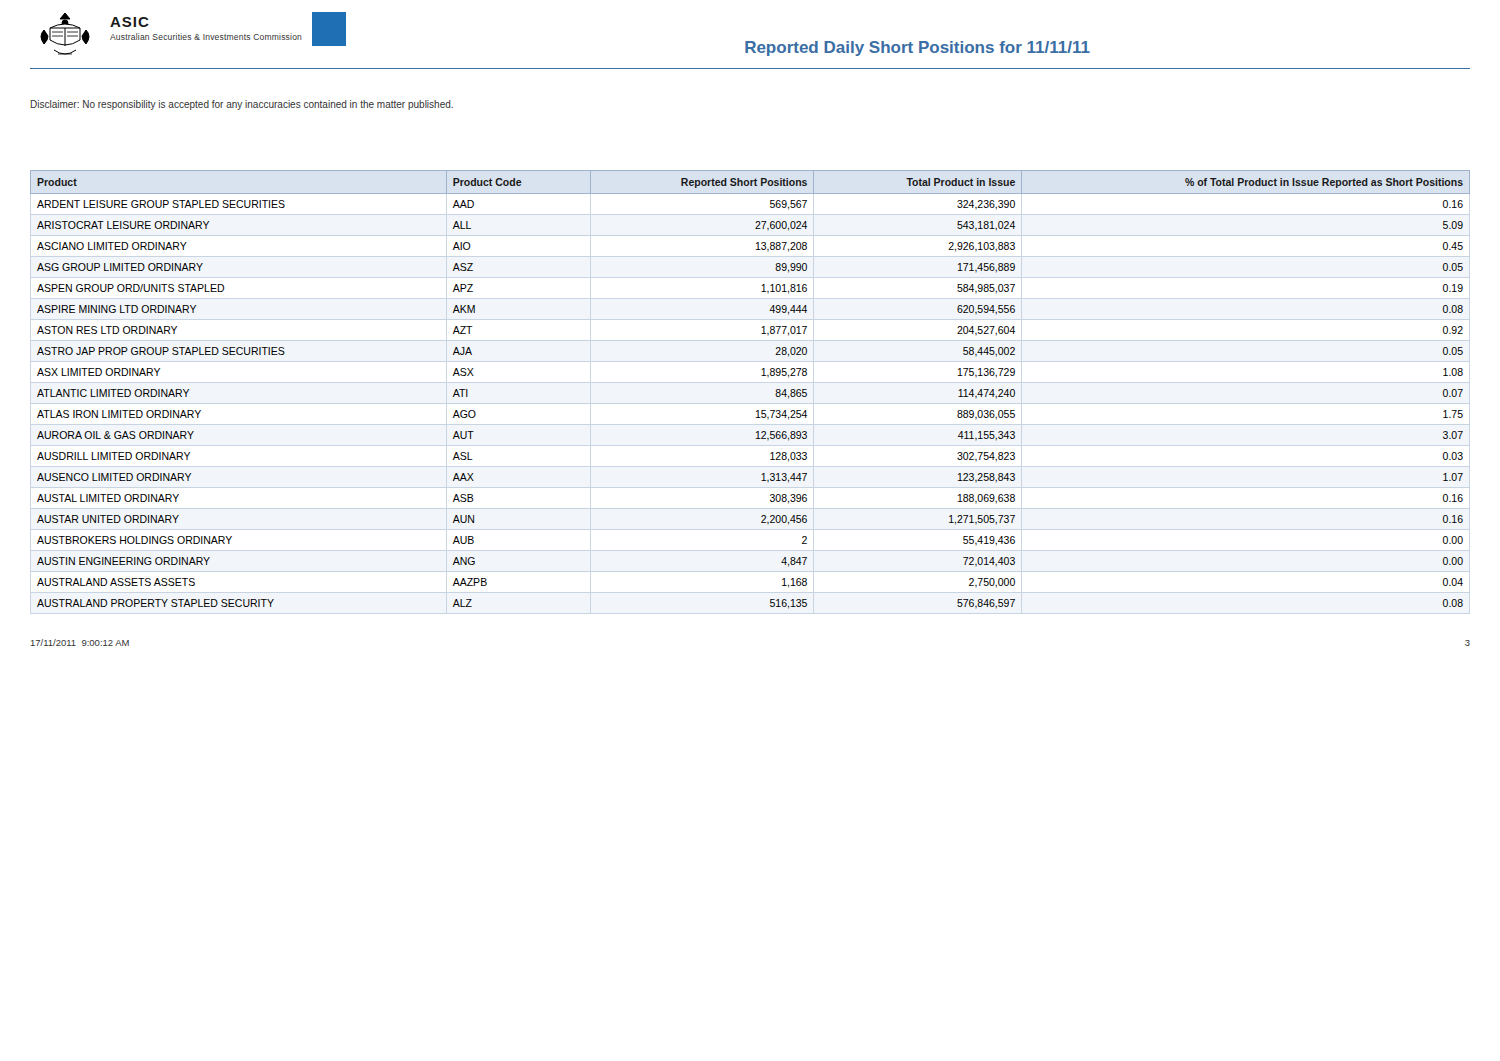ASIC
Australian Securities & Investments Commission
Reported Daily Short Positions for 11/11/11
Disclaimer: No responsibility is accepted for any inaccuracies contained in the matter published.
| Product | Product Code | Reported Short Positions | Total Product in Issue | % of Total Product in Issue Reported as Short Positions |
| --- | --- | --- | --- | --- |
| ARDENT LEISURE GROUP STAPLED SECURITIES | AAD | 569,567 | 324,236,390 | 0.16 |
| ARISTOCRAT LEISURE ORDINARY | ALL | 27,600,024 | 543,181,024 | 5.09 |
| ASCIANO LIMITED ORDINARY | AIO | 13,887,208 | 2,926,103,883 | 0.45 |
| ASG GROUP LIMITED ORDINARY | ASZ | 89,990 | 171,456,889 | 0.05 |
| ASPEN GROUP ORD/UNITS STAPLED | APZ | 1,101,816 | 584,985,037 | 0.19 |
| ASPIRE MINING LTD ORDINARY | AKM | 499,444 | 620,594,556 | 0.08 |
| ASTON RES LTD ORDINARY | AZT | 1,877,017 | 204,527,604 | 0.92 |
| ASTRO JAP PROP GROUP STAPLED SECURITIES | AJA | 28,020 | 58,445,002 | 0.05 |
| ASX LIMITED ORDINARY | ASX | 1,895,278 | 175,136,729 | 1.08 |
| ATLANTIC LIMITED ORDINARY | ATI | 84,865 | 114,474,240 | 0.07 |
| ATLAS IRON LIMITED ORDINARY | AGO | 15,734,254 | 889,036,055 | 1.75 |
| AURORA OIL & GAS ORDINARY | AUT | 12,566,893 | 411,155,343 | 3.07 |
| AUSDRILL LIMITED ORDINARY | ASL | 128,033 | 302,754,823 | 0.03 |
| AUSENCO LIMITED ORDINARY | AAX | 1,313,447 | 123,258,843 | 1.07 |
| AUSTAL LIMITED ORDINARY | ASB | 308,396 | 188,069,638 | 0.16 |
| AUSTAR UNITED ORDINARY | AUN | 2,200,456 | 1,271,505,737 | 0.16 |
| AUSTBROKERS HOLDINGS ORDINARY | AUB | 2 | 55,419,436 | 0.00 |
| AUSTIN ENGINEERING ORDINARY | ANG | 4,847 | 72,014,403 | 0.00 |
| AUSTRALAND ASSETS ASSETS | AAZPB | 1,168 | 2,750,000 | 0.04 |
| AUSTRALAND PROPERTY STAPLED SECURITY | ALZ | 516,135 | 576,846,597 | 0.08 |
17/11/2011 9:00:12 AM
3